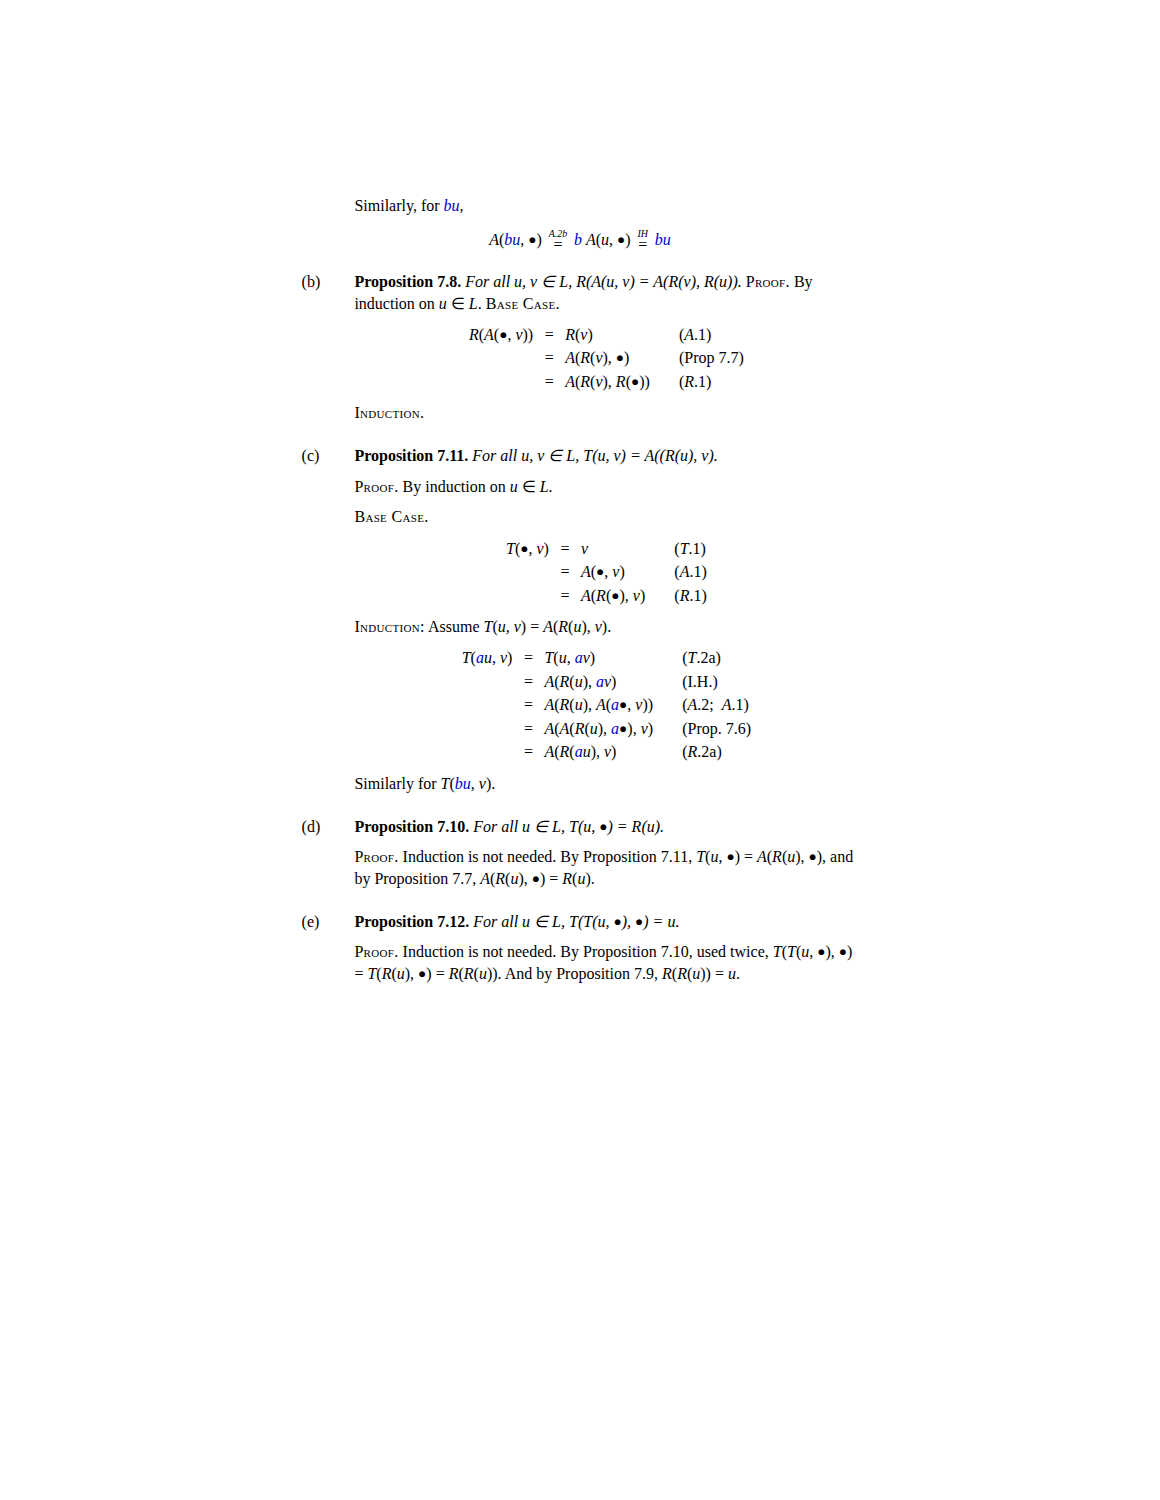Similarly, for bu,
A(bu, ●) A.2b= b A(u, ●) IH= bu
(b) Proposition 7.8. For all u, v ∈ L, R(A(u, v) = A(R(v), R(u)). Proof. By induction on u ∈ L. Base Case.
| R ( A ( ● , v )) | = | R ( v ) | ( A .1) |
| | = | A ( R ( v ), ● ) | (Prop 7.7) |
| | = | A ( R ( v ), R ( ● )) | ( R .1) |
Induction.
(c) Proposition 7.11. For all u, v ∈ L, T(u, v) = A((R(u), v).
Proof. By induction on u ∈ L.
Base Case.
| T ( ● , v ) | = | v | ( T .1) |
| | = | A ( ● , v ) | ( A .1) |
| | = | A ( R ( ● ), v ) | ( R .1) |
Induction: Assume T(u, v) = A(R(u), v).
| T ( a u , v ) | = | T ( u , a v ) | ( T .2a) |
| | = | A ( R ( u ), a v ) | (I.H.) |
| | = | A ( R ( u ), A ( a ● , v )) | ( A .2; A .1) |
| | = | A ( A ( R ( u ), a ● ), v ) | (Prop. 7.6) |
| | = | A ( R ( a u ), v ) | ( R .2a) |
Similarly for T(bu, v).
(d) Proposition 7.10. For all u ∈ L, T(u, ●) = R(u).
Proof. Induction is not needed. By Proposition 7.11, T(u, ●) = A(R(u), ●), and by Proposition 7.7, A(R(u), ●) = R(u).
(e) Proposition 7.12. For all u ∈ L, T(T(u, ●), ●) = u.
Proof. Induction is not needed. By Proposition 7.10, used twice, T(T(u, ●), ●) = T(R(u), ●) = R(R(u)). And by Proposition 7.9, R(R(u)) = u.